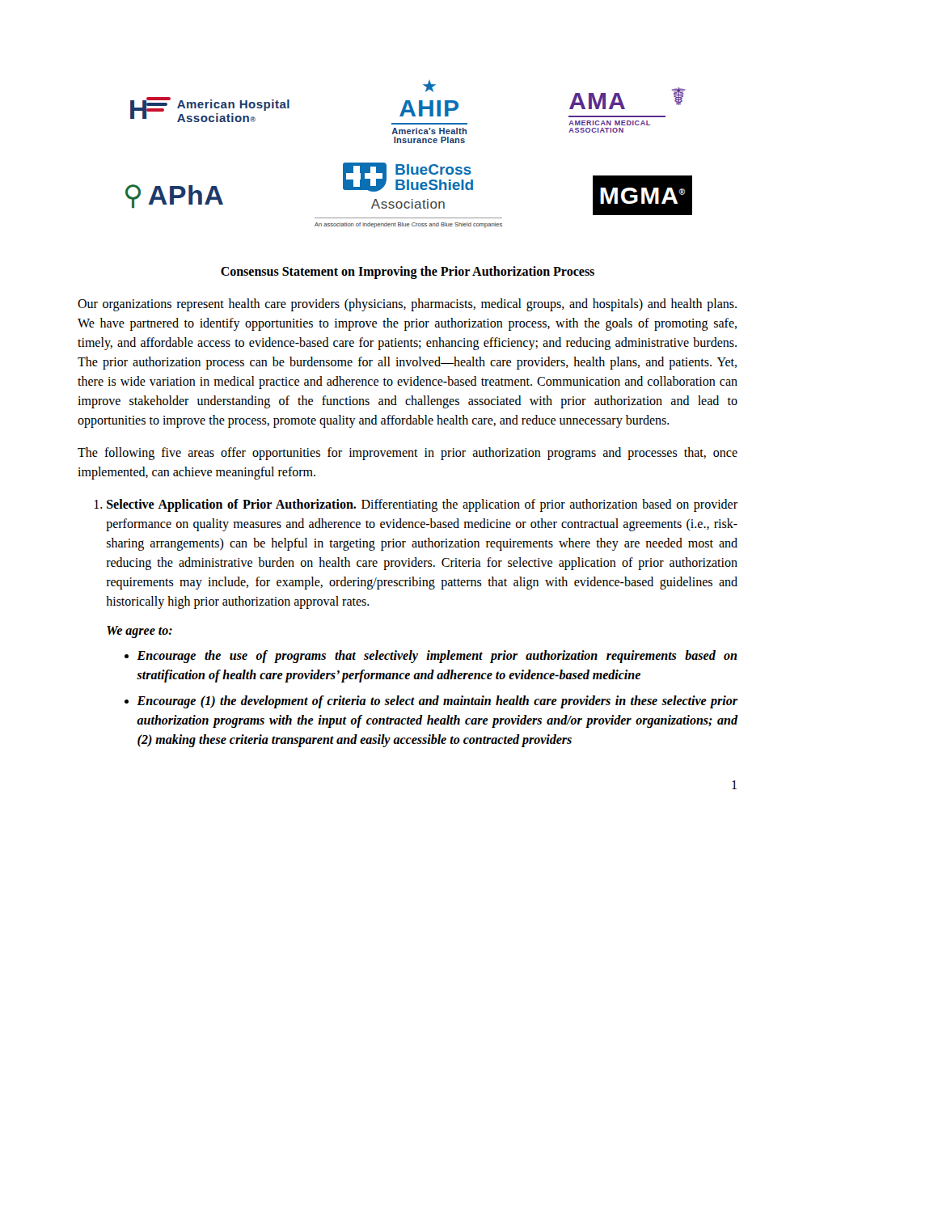H
American Hospital
Association®
★
AHIP
America’s Health
Insurance Plans
☤
AMA
AMERICAN MEDICAL
ASSOCIATION
⚲ APhA
BlueCross
BlueShield
Association
An association of independent Blue Cross and Blue Shield companies
MGMA®
Consensus Statement on Improving the Prior Authorization Process
Our organizations represent health care providers (physicians, pharmacists, medical groups, and hospitals) and health plans. We have partnered to identify opportunities to improve the prior authorization process, with the goals of promoting safe, timely, and affordable access to evidence-based care for patients; enhancing efficiency; and reducing administrative burdens. The prior authorization process can be burdensome for all involved—health care providers, health plans, and patients. Yet, there is wide variation in medical practice and adherence to evidence-based treatment. Communication and collaboration can improve stakeholder understanding of the functions and challenges associated with prior authorization and lead to opportunities to improve the process, promote quality and affordable health care, and reduce unnecessary burdens.
The following five areas offer opportunities for improvement in prior authorization programs and processes that, once implemented, can achieve meaningful reform.
Selective Application of Prior Authorization. Differentiating the application of prior authorization based on provider performance on quality measures and adherence to evidence-based medicine or other contractual agreements (i.e., risk-sharing arrangements) can be helpful in targeting prior authorization requirements where they are needed most and reducing the administrative burden on health care providers. Criteria for selective application of prior authorization requirements may include, for example, ordering/prescribing patterns that align with evidence-based guidelines and historically high prior authorization approval rates.
We agree to:
Encourage the use of programs that selectively implement prior authorization requirements based on stratification of health care providers’ performance and adherence to evidence-based medicine
Encourage (1) the development of criteria to select and maintain health care providers in these selective prior authorization programs with the input of contracted health care providers and/or provider organizations; and (2) making these criteria transparent and easily accessible to contracted providers
1